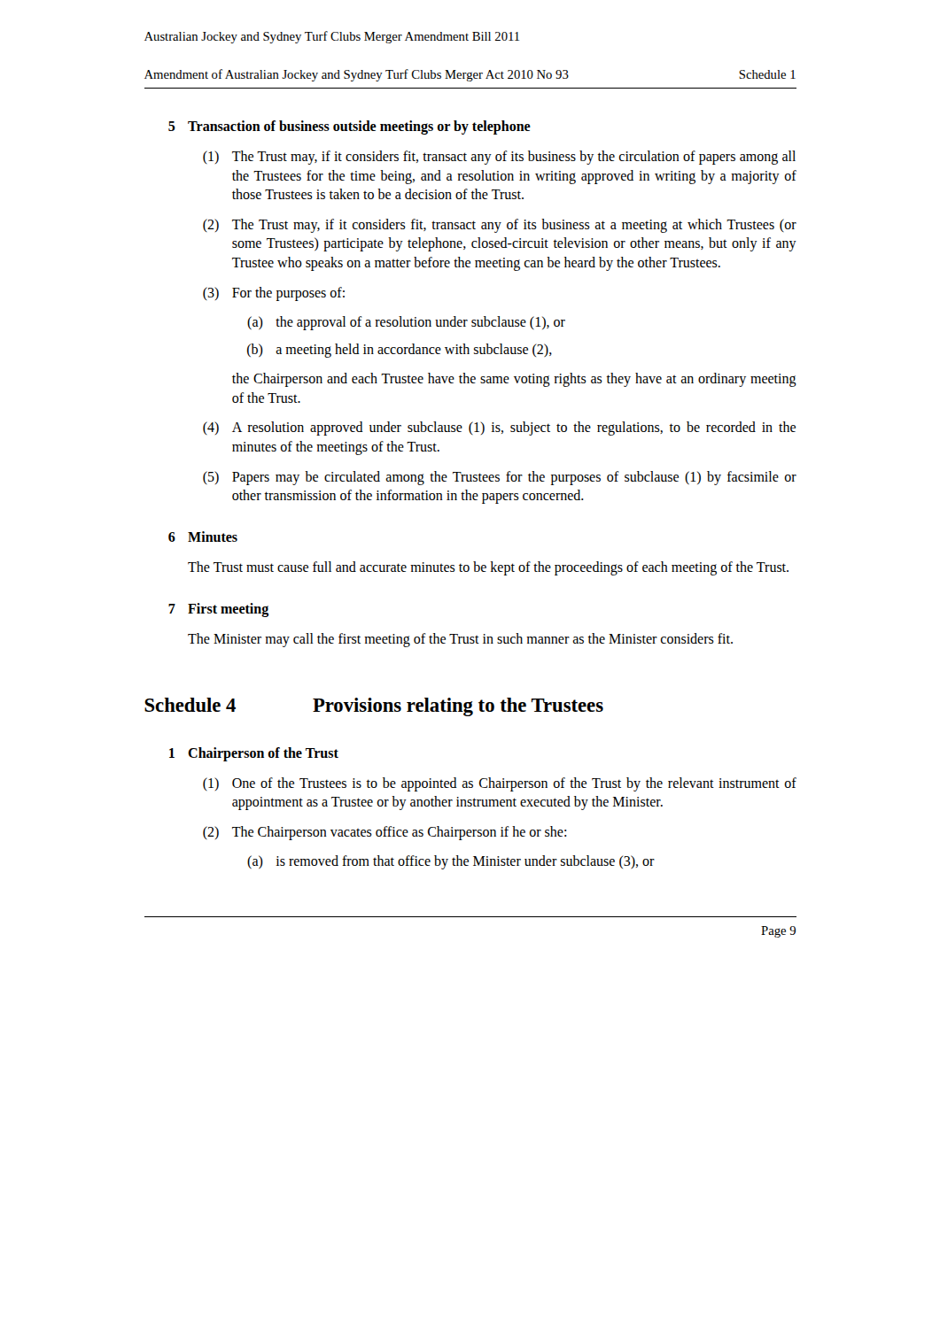Australian Jockey and Sydney Turf Clubs Merger Amendment Bill 2011
Amendment of Australian Jockey and Sydney Turf Clubs Merger Act 2010 No 93
Schedule 1
5
Transaction of business outside meetings or by telephone
(1)
The Trust may, if it considers fit, transact any of its business by the circulation of papers among all the Trustees for the time being, and a resolution in writing approved in writing by a majority of those Trustees is taken to be a decision of the Trust.
(2)
The Trust may, if it considers fit, transact any of its business at a meeting at which Trustees (or some Trustees) participate by telephone, closed-circuit television or other means, but only if any Trustee who speaks on a matter before the meeting can be heard by the other Trustees.
(3)
For the purposes of:
(a)
the approval of a resolution under subclause (1), or
(b)
a meeting held in accordance with subclause (2),
the Chairperson and each Trustee have the same voting rights as they have at an ordinary meeting of the Trust.
(4)
A resolution approved under subclause (1) is, subject to the regulations, to be recorded in the minutes of the meetings of the Trust.
(5)
Papers may be circulated among the Trustees for the purposes of subclause (1) by facsimile or other transmission of the information in the papers concerned.
6
Minutes
The Trust must cause full and accurate minutes to be kept of the proceedings of each meeting of the Trust.
7
First meeting
The Minister may call the first meeting of the Trust in such manner as the Minister considers fit.
Schedule 4
Provisions relating to the Trustees
1
Chairperson of the Trust
(1)
One of the Trustees is to be appointed as Chairperson of the Trust by the relevant instrument of appointment as a Trustee or by another instrument executed by the Minister.
(2)
The Chairperson vacates office as Chairperson if he or she:
(a)
is removed from that office by the Minister under subclause (3), or
Page 9